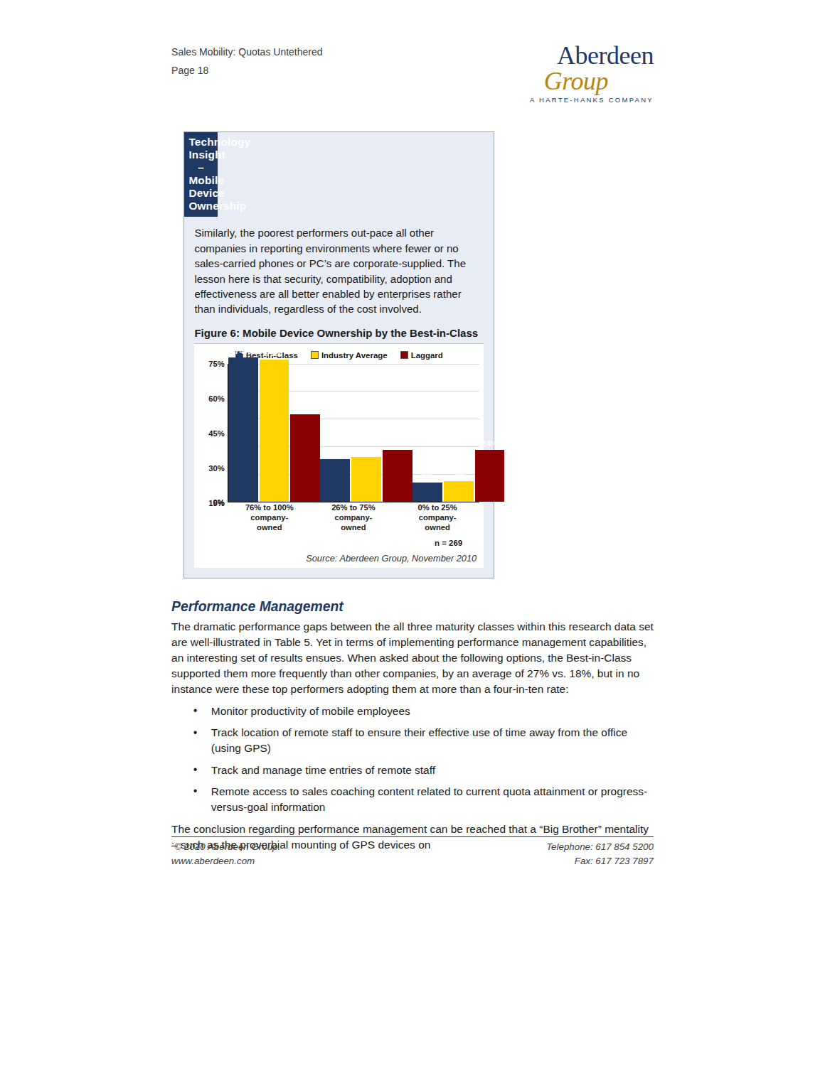Sales Mobility: Quotas Untethered
Page 18
AberdeenGroup
A Harte-Hanks Company
Technology Insight – Mobile Device Ownership
Similarly, the poorest performers out-pace all other companies in reporting environments where fewer or no sales-carried phones or PC’s are corporate-supplied. The lesson here is that security, compatibility, adoption and effectiveness are all better enabled by enterprises rather than individuals, regardless of the cost involved.
Figure 6: Mobile Device Ownership by the Best-in-Class
Best-in-Class Industry Average Laggard
75%
60%
45%
30%
15%
0%
74%
73%
43%
19%
20%
24%
6%
7%
24%
76% to 100%
company-
owned
26% to 75%
company-
owned
0% to 25%
company-
owned
n = 269
Source: Aberdeen Group, November 2010
Performance Management
The dramatic performance gaps between the all three maturity classes within this research data set are well-illustrated in Table 5. Yet in terms of implementing performance management capabilities, an interesting set of results ensues. When asked about the following options, the Best-in-Class supported them more frequently than other companies, by an average of 27% vs. 18%, but in no instance were these top performers adopting them at more than a four-in-ten rate:
Monitor productivity of mobile employees
Track location of remote staff to ensure their effective use of time away from the office (using GPS)
Track and manage time entries of remote staff
Remote access to sales coaching content related to current quota attainment or progress-versus-goal information
The conclusion regarding performance management can be reached that a “Big Brother” mentality – such as the proverbial mounting of GPS devices on
`© 2010 Aberdeen Group.
www.aberdeen.com
Telephone: 617 854 5200
Fax: 617 723 7897